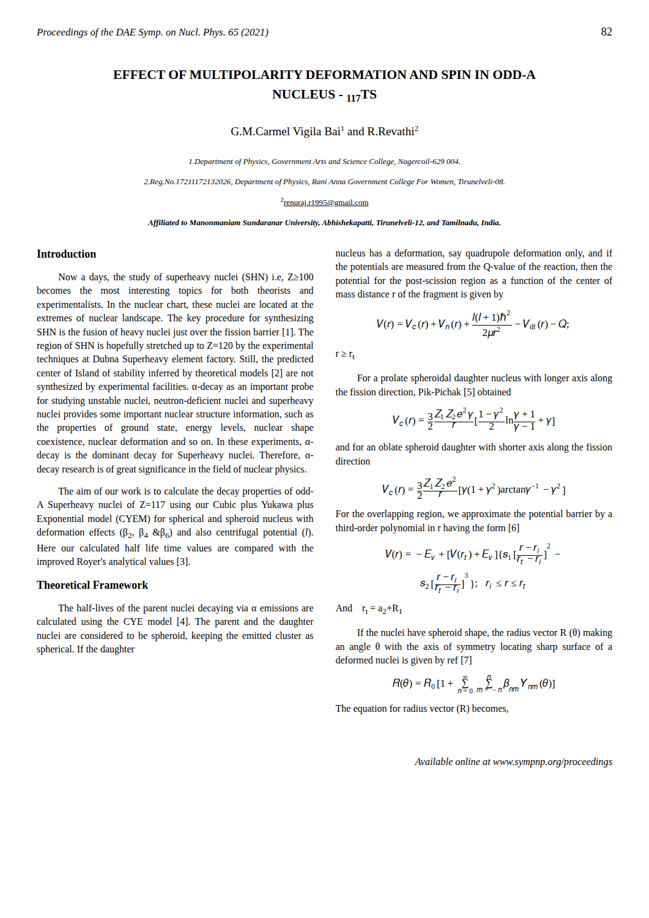Proceedings of the DAE Symp. on Nucl. Phys. 65 (2021) 82
Effect of Multipolarity Deformation and Spin in Odd-A
Nucleus - 117 Ts
G.M.Carmel Vigila Bai1 and R.Revathi2
1.Department of Physics, Government Arts and Science College, Nagercoil-629 004.
2.Reg.No.17211172132026, Department of Physics, Rani Anna Government College For Women, Tirunelveli-08.
2renuraj.r1995@gmail.com
Affiliated to Manonmaniam Sundaranar University, Abhishekapatti, Tirunelveli-12, and Tamilnadu, India.
Introduction
Now a days, the study of superheavy nuclei (SHN) i.e, Z≥100 becomes the most interesting topics for both theorists and experimentalists. In the nuclear chart, these nuclei are located at the extremes of nuclear landscape. The key procedure for synthesizing SHN is the fusion of heavy nuclei just over the fission barrier [1]. The region of SHN is hopefully stretched up to Z=120 by the experimental techniques at Dubna Superheavy element factory. Still, the predicted center of Island of stability inferred by theoretical models [2] are not synthesized by experimental facilities. α-decay as an important probe for studying unstable nuclei, neutron-deficient nuclei and superheavy nuclei provides some important nuclear structure information, such as the properties of ground state, energy levels, nuclear shape coexistence, nuclear deformation and so on. In these experiments, α-decay is the dominant decay for Superheavy nuclei. Therefore, α-decay research is of great significance in the field of nuclear physics.
The aim of our work is to calculate the decay properties of odd-A Superheavy nuclei of Z=117 using our Cubic plus Yukawa plus Exponential model (CYEM) for spherical and spheroid nucleus with deformation effects (β2, β4 &β6) and also centrifugal potential (l). Here our calculated half life time values are compared with the improved Royer's analytical values [3].
Theoretical Framework
The half-lives of the parent nuclei decaying via α emissions are calculated using the CYE model [4]. The parent and the daughter nuclei are considered to be spheroid, keeping the emitted cluster as spherical. If the daughter
nucleus has a deformation, say quadrupole deformation only, and if the potentials are measured from the Q-value of the reaction, then the potential for the post-scission region as a function of the center of mass distance r of the fragment is given by
V(r)= Vc(r)+ Vn(r)+ l(l+1)ℏ2 2μr2 − Vdf(r)−Q;
r ≥ rt
For a prolate spheroidal daughter nucleus with longer axis along the fission direction, Pik-Pichak [5] obtained
Vc(r)= 32 Z1Z2e2γ r [ 1−γ22 ln γ+1γ−1 +γ ]
and for an oblate spheroid daughter with shorter axis along the fission direction
Vc(r)= 32 Z1Z2e2 r [ γ (1+γ2) arctan γ−1 −γ2 ]
For the overlapping region, we approximate the potential barrier by a third-order polynomial in r having the form [6]
V(r)= −Ev+ [V(rt)+Ev] { s1 [r−rirt−ri] 2 −
s2 [r−rirt−ri] 3 }; ri≤r≤rt
And rt = a2+R1
If the nuclei have spheroid shape, the radius vector R (θ) making an angle θ with the axis of symmetry locating sharp surface of a deformed nuclei is given by ref [7]
R(θ)= R0 [ 1+ ∑ n=0 ∞ ∑ m=−n n βnm Ynm(θ) ]
The equation for radius vector (R) becomes,
Available online at www.sympnp.org/proceedings